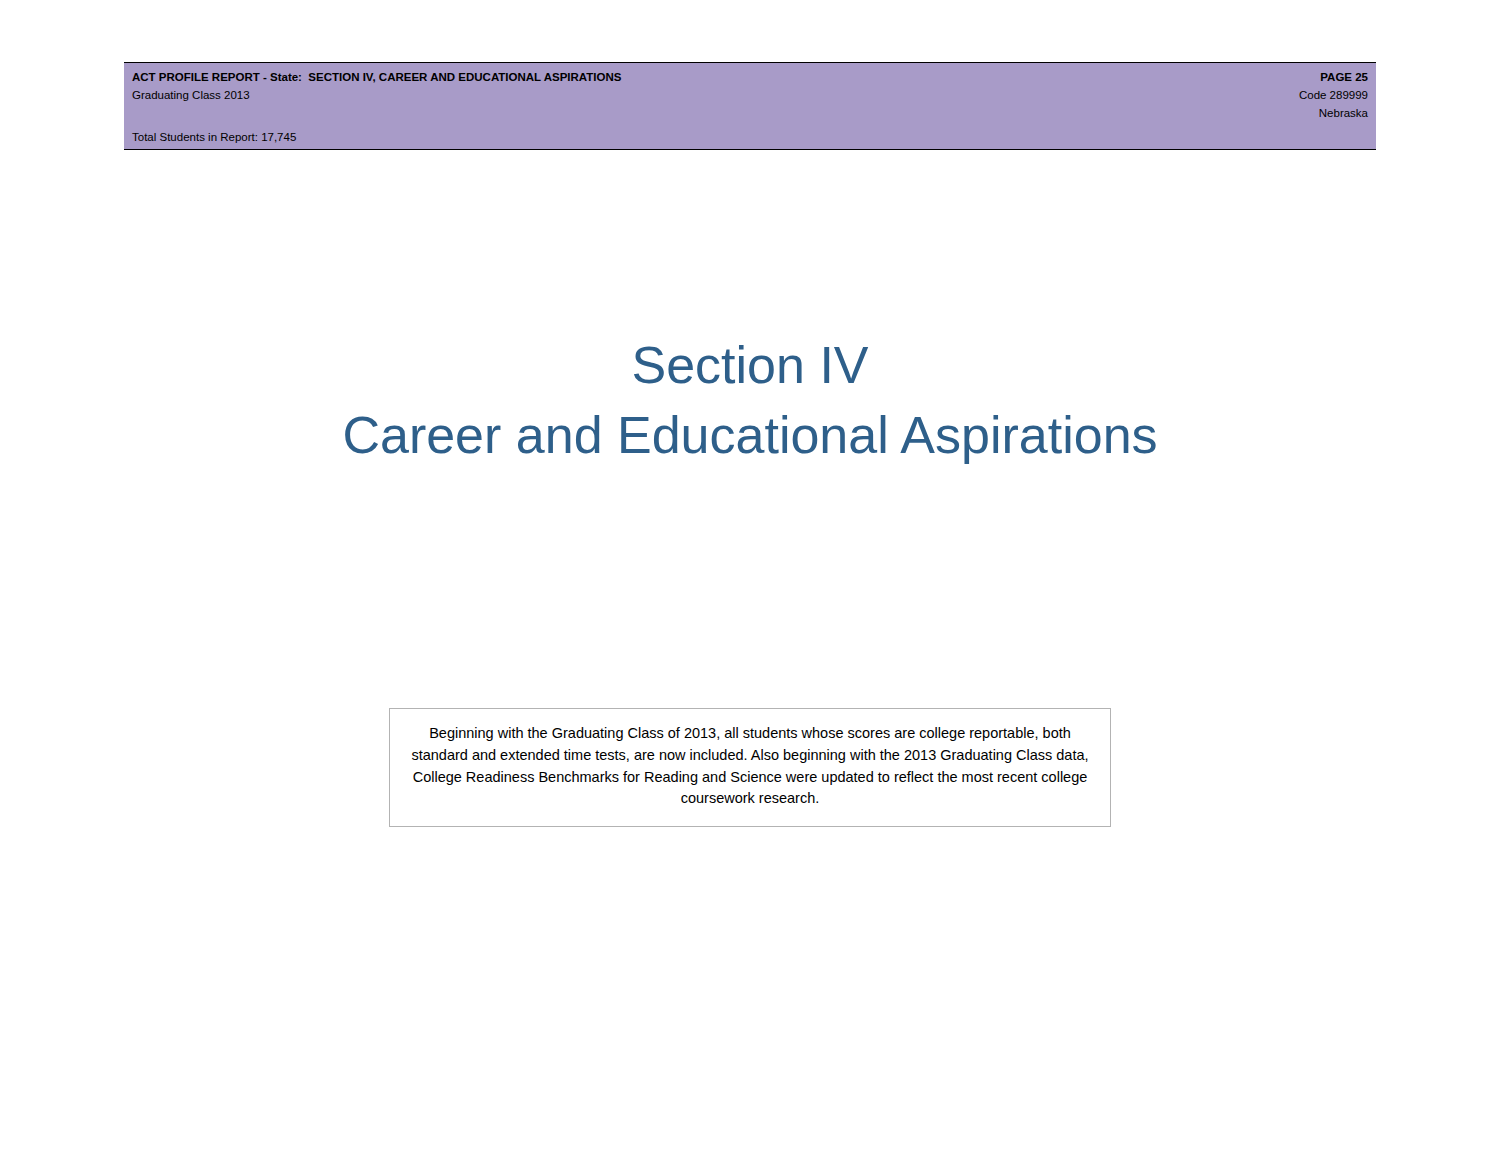ACT PROFILE REPORT - State: SECTION IV, CAREER AND EDUCATIONAL ASPIRATIONS
Graduating Class 2013
PAGE 25
Code 289999
Nebraska
Total Students in Report: 17,745
Section IV
Career and Educational Aspirations
Beginning with the Graduating Class of 2013, all students whose scores are college reportable, both standard and extended time tests, are now included. Also beginning with the 2013 Graduating Class data, College Readiness Benchmarks for Reading and Science were updated to reflect the most recent college coursework research.